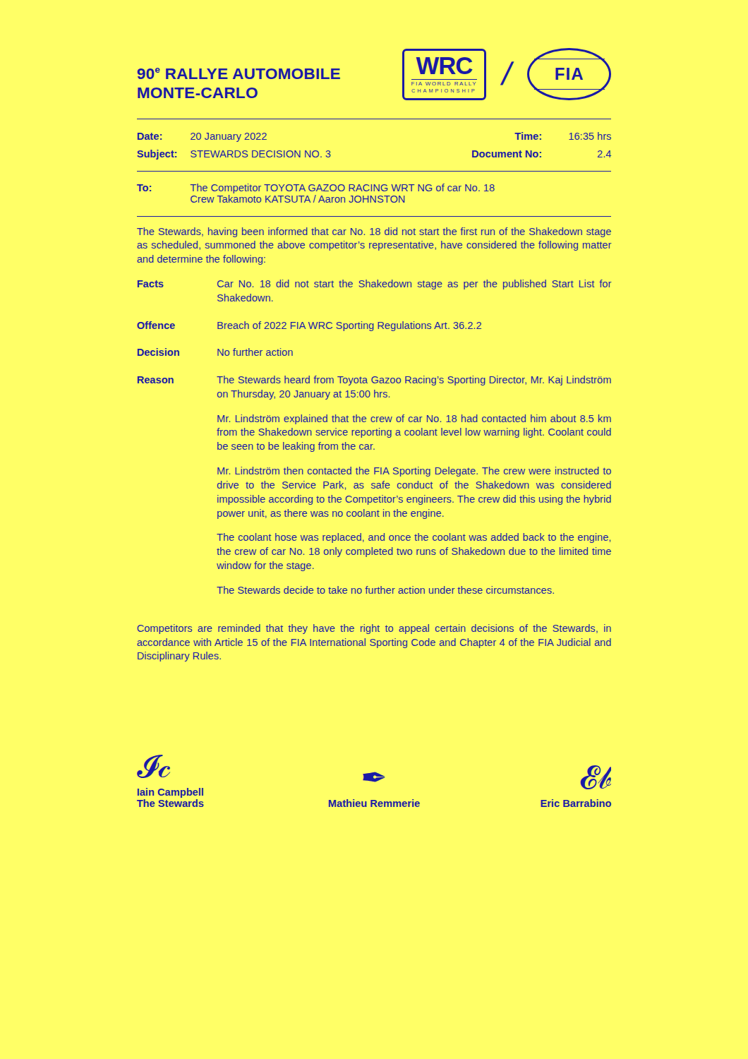90e RALLYE AUTOMOBILE MONTE-CARLO
WRC FIA WORLD RALLY CHAMPIONSHIP
/
FIA
| Date: | 20 January 2022 | Time: | 16:35 hrs |
| Subject: | STEWARDS DECISION NO. 3 | Document No: | 2.4 |
| To: | The Competitor TOYOTA GAZOO RACING WRT NG of car No. 18 Crew Takamoto KATSUTA / Aaron JOHNSTON |
The Stewards, having been informed that car No. 18 did not start the first run of the Shakedown stage as scheduled, summoned the above competitor’s representative, have considered the following matter and determine the following:
| Facts | Car No. 18 did not start the Shakedown stage as per the published Start List for Shakedown. |
| Offence | Breach of 2022 FIA WRC Sporting Regulations Art. 36.2.2 |
| Decision | No further action |
| Reason | The Stewards heard from Toyota Gazoo Racing’s Sporting Director, Mr. Kaj Lindström on Thursday, 20 January at 15:00 hrs. Mr. Lindström explained that the crew of car No. 18 had contacted him about 8.5 km from the Shakedown service reporting a coolant level low warning light. Coolant could be seen to be leaking from the car. Mr. Lindström then contacted the FIA Sporting Delegate. The crew were instructed to drive to the Service Park, as safe conduct of the Shakedown was considered impossible according to the Competitor’s engineers. The crew did this using the hybrid power unit, as there was no coolant in the engine. The coolant hose was replaced, and once the coolant was added back to the engine, the crew of car No. 18 only completed two runs of Shakedown due to the limited time window for the stage. The Stewards decide to take no further action under these circumstances. |
Competitors are reminded that they have the right to appeal certain decisions of the Stewards, in accordance with Article 15 of the FIA International Sporting Code and Chapter 4 of the FIA Judicial and Disciplinary Rules.
𝓘𝒸
Iain Campbell
The Stewards
✒︎
Mathieu Remmerie
𝓔𝒷
Eric Barrabino